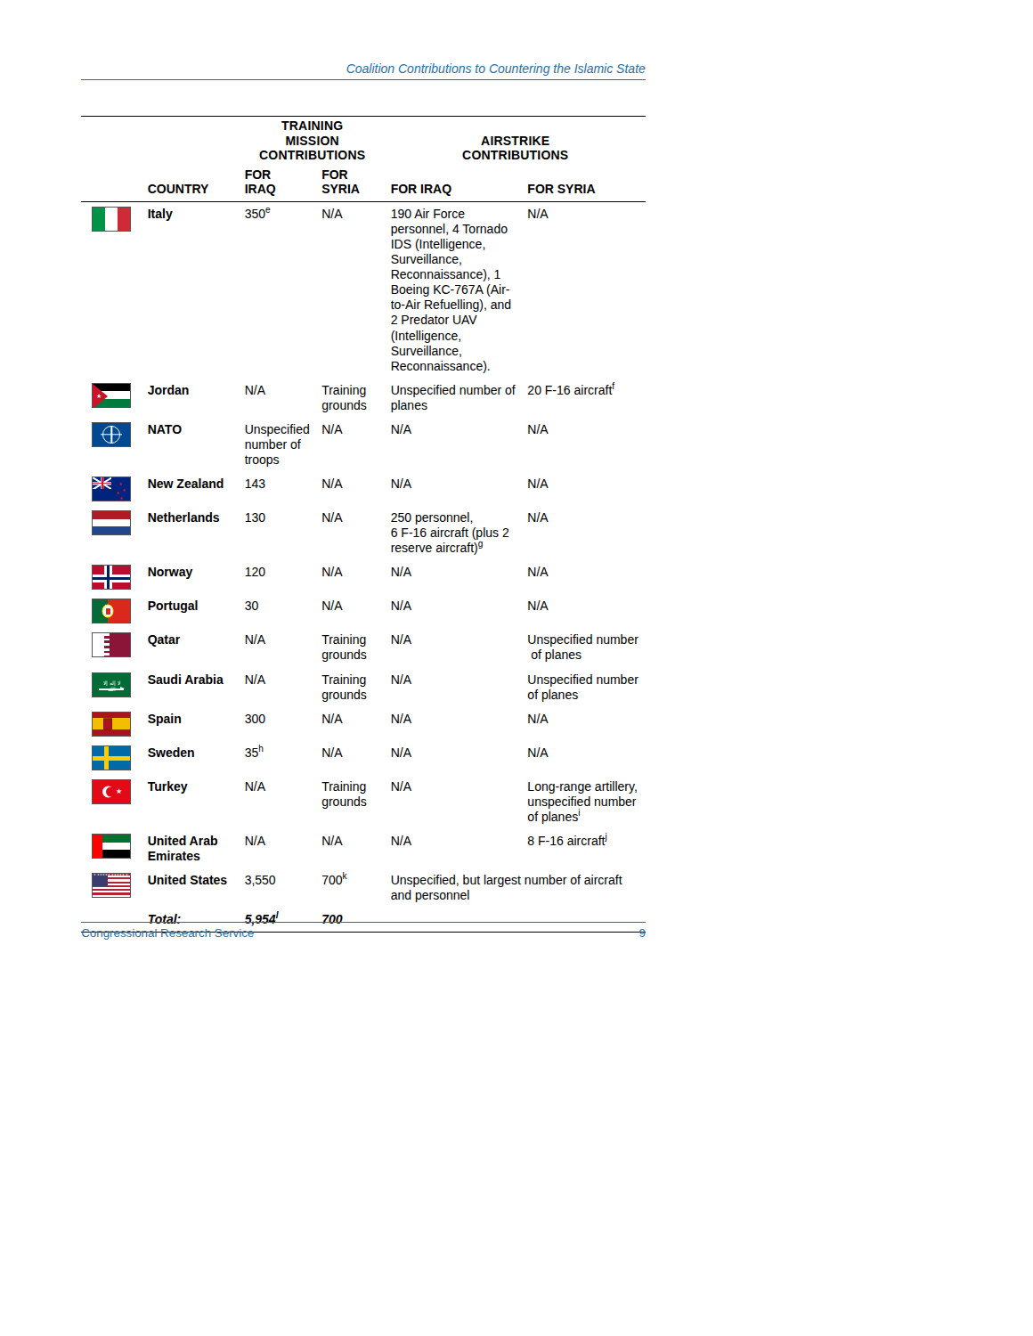Coalition Contributions to Countering the Islamic State
| | | TRAINING MISSION CONTRIBUTIONS | AIRSTRIKE CONTRIBUTIONS |
| --- | --- | --- | --- |
| | COUNTRY | FOR IRAQ | FOR SYRIA | FOR IRAQ | FOR SYRIA |
| | Italy | 350 e | N/A | 190 Air Force personnel, 4 Tornado IDS (Intelligence, Surveillance, Reconnaissance), 1 Boeing KC-767A (Air-to-Air Refuelling), and 2 Predator UAV (Intelligence, Surveillance, Reconnaissance). | N/A |
| ★ | Jordan | N/A | Training grounds | Unspecified number of planes | 20 F-16 aircraft f |
| | NATO | Unspecified number of troops | N/A | N/A | N/A |
| ★ ★ ★ ★ | New Zealand | 143 | N/A | N/A | N/A |
| | Netherlands | 130 | N/A | 250 personnel, 6 F-16 aircraft (plus 2 reserve aircraft) g | N/A |
| | Norway | 120 | N/A | N/A | N/A |
| | Portugal | 30 | N/A | N/A | N/A |
| | Qatar | N/A | Training grounds | N/A | Unspecified number of planes |
| لا إله إلا الله | Saudi Arabia | N/A | Training grounds | N/A | Unspecified number of planes |
| | Spain | 300 | N/A | N/A | N/A |
| | Sweden | 35 h | N/A | N/A | N/A |
| ★ | Turkey | N/A | Training grounds | N/A | Long-range artillery, unspecified number of planes i |
| | United Arab Emirates | N/A | N/A | N/A | 8 F-16 aircraft j |
| | United States | 3,550 | 700 k | Unspecified, but largest number of aircraft and personnel |
| | Total: | 5,954 l | 700 | | |
Congressional Research Service 9